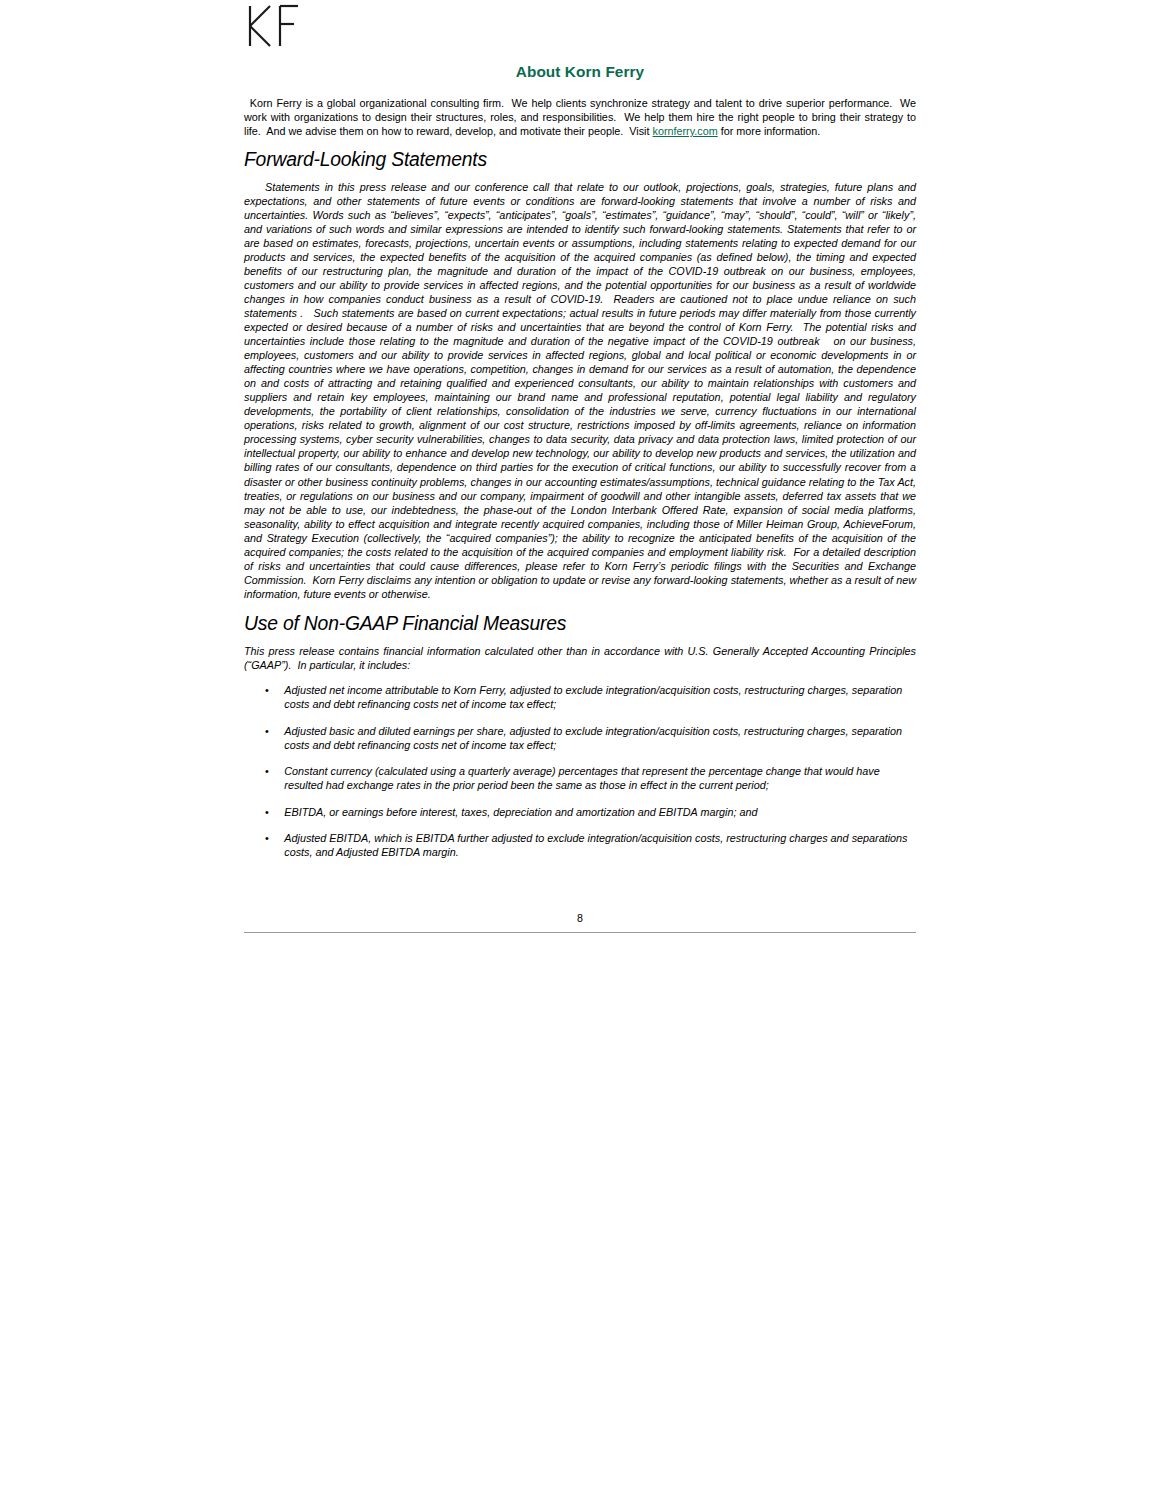About Korn Ferry
Korn Ferry is a global organizational consulting firm. We help clients synchronize strategy and talent to drive superior performance. We work with organizations to design their structures, roles, and responsibilities. We help them hire the right people to bring their strategy to life. And we advise them on how to reward, develop, and motivate their people. Visit kornferry.com for more information.
Forward-Looking Statements
Statements in this press release and our conference call that relate to our outlook, projections, goals, strategies, future plans and expectations, and other statements of future events or conditions are forward-looking statements that involve a number of risks and uncertainties. Words such as “believes”, “expects”, “anticipates”, “goals”, “estimates”, “guidance”, “may”, “should”, “could”, “will” or “likely”, and variations of such words and similar expressions are intended to identify such forward-looking statements. Statements that refer to or are based on estimates, forecasts, projections, uncertain events or assumptions, including statements relating to expected demand for our products and services, the expected benefits of the acquisition of the acquired companies (as defined below), the timing and expected benefits of our restructuring plan, the magnitude and duration of the impact of the COVID-19 outbreak on our business, employees, customers and our ability to provide services in affected regions, and the potential opportunities for our business as a result of worldwide changes in how companies conduct business as a result of COVID-19. Readers are cautioned not to place undue reliance on such statements . Such statements are based on current expectations; actual results in future periods may differ materially from those currently expected or desired because of a number of risks and uncertainties that are beyond the control of Korn Ferry. The potential risks and uncertainties include those relating to the magnitude and duration of the negative impact of the COVID-19 outbreak on our business, employees, customers and our ability to provide services in affected regions, global and local political or economic developments in or affecting countries where we have operations, competition, changes in demand for our services as a result of automation, the dependence on and costs of attracting and retaining qualified and experienced consultants, our ability to maintain relationships with customers and suppliers and retain key employees, maintaining our brand name and professional reputation, potential legal liability and regulatory developments, the portability of client relationships, consolidation of the industries we serve, currency fluctuations in our international operations, risks related to growth, alignment of our cost structure, restrictions imposed by off-limits agreements, reliance on information processing systems, cyber security vulnerabilities, changes to data security, data privacy and data protection laws, limited protection of our intellectual property, our ability to enhance and develop new technology, our ability to develop new products and services, the utilization and billing rates of our consultants, dependence on third parties for the execution of critical functions, our ability to successfully recover from a disaster or other business continuity problems, changes in our accounting estimates/assumptions, technical guidance relating to the Tax Act, treaties, or regulations on our business and our company, impairment of goodwill and other intangible assets, deferred tax assets that we may not be able to use, our indebtedness, the phase-out of the London Interbank Offered Rate, expansion of social media platforms, seasonality, ability to effect acquisition and integrate recently acquired companies, including those of Miller Heiman Group, AchieveForum, and Strategy Execution (collectively, the “acquired companies”); the ability to recognize the anticipated benefits of the acquisition of the acquired companies; the costs related to the acquisition of the acquired companies and employment liability risk. For a detailed description of risks and uncertainties that could cause differences, please refer to Korn Ferry’s periodic filings with the Securities and Exchange Commission. Korn Ferry disclaims any intention or obligation to update or revise any forward-looking statements, whether as a result of new information, future events or otherwise.
Use of Non-GAAP Financial Measures
This press release contains financial information calculated other than in accordance with U.S. Generally Accepted Accounting Principles (“GAAP”). In particular, it includes:
Adjusted net income attributable to Korn Ferry, adjusted to exclude integration/acquisition costs, restructuring charges, separation costs and debt refinancing costs net of income tax effect;
Adjusted basic and diluted earnings per share, adjusted to exclude integration/acquisition costs, restructuring charges, separation costs and debt refinancing costs net of income tax effect;
Constant currency (calculated using a quarterly average) percentages that represent the percentage change that would have resulted had exchange rates in the prior period been the same as those in effect in the current period;
EBITDA, or earnings before interest, taxes, depreciation and amortization and EBITDA margin; and
Adjusted EBITDA, which is EBITDA further adjusted to exclude integration/acquisition costs, restructuring charges and separations costs, and Adjusted EBITDA margin.
8